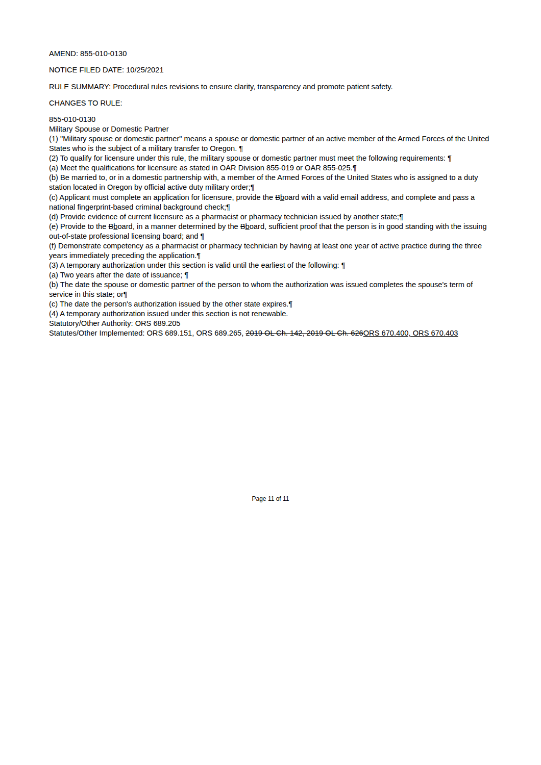AMEND: 855-010-0130
NOTICE FILED DATE: 10/25/2021
RULE SUMMARY: Procedural rules revisions to ensure clarity, transparency and promote patient safety.
CHANGES TO RULE:
855-010-0130
Military Spouse or Domestic Partner
(1) "Military spouse or domestic partner" means a spouse or domestic partner of an active member of the Armed Forces of the United States who is the subject of a military transfer to Oregon. ¶
(2) To qualify for licensure under this rule, the military spouse or domestic partner must meet the following requirements: ¶
(a) Meet the qualifications for licensure as stated in OAR Division 855-019 or OAR 855-025.¶
(b) Be married to, or in a domestic partnership with, a member of the Armed Forces of the United States who is assigned to a duty station located in Oregon by official active duty military order;¶
(c) Applicant must complete an application for licensure, provide the Bboard with a valid email address, and complete and pass a national fingerprint-based criminal background check;¶
(d) Provide evidence of current licensure as a pharmacist or pharmacy technician issued by another state;¶
(e) Provide to the Bboard, in a manner determined by the Bboard, sufficient proof that the person is in good standing with the issuing out-of-state professional licensing board; and ¶
(f) Demonstrate competency as a pharmacist or pharmacy technician by having at least one year of active practice during the three years immediately preceding the application.¶
(3) A temporary authorization under this section is valid until the earliest of the following: ¶
(a) Two years after the date of issuance; ¶
(b) The date the spouse or domestic partner of the person to whom the authorization was issued completes the spouse's term of service in this state; or¶
(c) The date the person's authorization issued by the other state expires.¶
(4) A temporary authorization issued under this section is not renewable.
Statutory/Other Authority: ORS 689.205
Statutes/Other Implemented: ORS 689.151, ORS 689.265, 2019 OL Ch. 142, 2019 OL Ch. 626ORS 670.400, ORS 670.403
Page 11 of 11